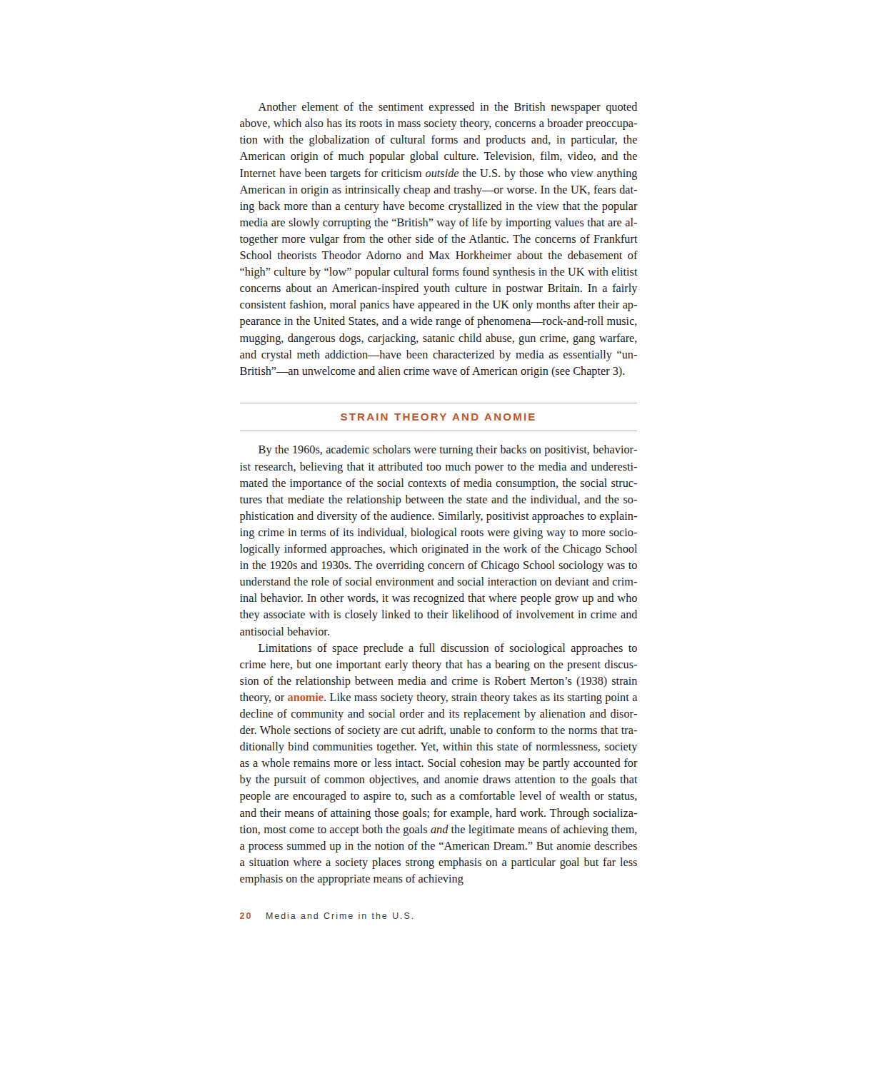Another element of the sentiment expressed in the British newspaper quoted above, which also has its roots in mass society theory, concerns a broader preoccupation with the globalization of cultural forms and products and, in particular, the American origin of much popular global culture. Television, film, video, and the Internet have been targets for criticism outside the U.S. by those who view anything American in origin as intrinsically cheap and trashy—or worse. In the UK, fears dating back more than a century have become crystallized in the view that the popular media are slowly corrupting the “British” way of life by importing values that are altogether more vulgar from the other side of the Atlantic. The concerns of Frankfurt School theorists Theodor Adorno and Max Horkheimer about the debasement of “high” culture by “low” popular cultural forms found synthesis in the UK with elitist concerns about an American-inspired youth culture in postwar Britain. In a fairly consistent fashion, moral panics have appeared in the UK only months after their appearance in the United States, and a wide range of phenomena—rock-and-roll music, mugging, dangerous dogs, carjacking, satanic child abuse, gun crime, gang warfare, and crystal meth addiction—have been characterized by media as essentially “un-British”—an unwelcome and alien crime wave of American origin (see Chapter 3).
Strain Theory and Anomie
By the 1960s, academic scholars were turning their backs on positivist, behaviorist research, believing that it attributed too much power to the media and underestimated the importance of the social contexts of media consumption, the social structures that mediate the relationship between the state and the individual, and the sophistication and diversity of the audience. Similarly, positivist approaches to explaining crime in terms of its individual, biological roots were giving way to more sociologically informed approaches, which originated in the work of the Chicago School in the 1920s and 1930s. The overriding concern of Chicago School sociology was to understand the role of social environment and social interaction on deviant and criminal behavior. In other words, it was recognized that where people grow up and who they associate with is closely linked to their likelihood of involvement in crime and antisocial behavior.
Limitations of space preclude a full discussion of sociological approaches to crime here, but one important early theory that has a bearing on the present discussion of the relationship between media and crime is Robert Merton’s (1938) strain theory, or anomie. Like mass society theory, strain theory takes as its starting point a decline of community and social order and its replacement by alienation and disorder. Whole sections of society are cut adrift, unable to conform to the norms that traditionally bind communities together. Yet, within this state of normlessness, society as a whole remains more or less intact. Social cohesion may be partly accounted for by the pursuit of common objectives, and anomie draws attention to the goals that people are encouraged to aspire to, such as a comfortable level of wealth or status, and their means of attaining those goals; for example, hard work. Through socialization, most come to accept both the goals and the legitimate means of achieving them, a process summed up in the notion of the “American Dream.” But anomie describes a situation where a society places strong emphasis on a particular goal but far less emphasis on the appropriate means of achieving
20 Media and Crime in the U.S.